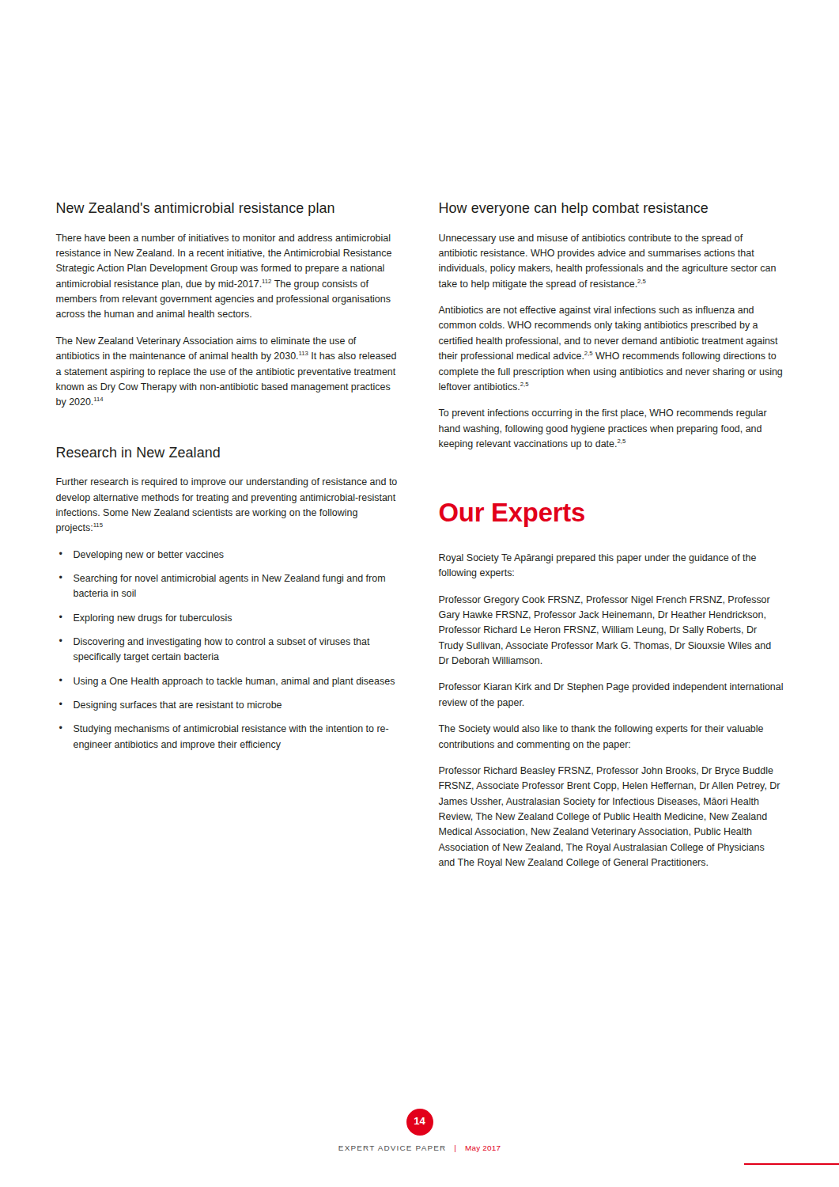New Zealand's antimicrobial resistance plan
There have been a number of initiatives to monitor and address antimicrobial resistance in New Zealand. In a recent initiative, the Antimicrobial Resistance Strategic Action Plan Development Group was formed to prepare a national antimicrobial resistance plan, due by mid-2017.112 The group consists of members from relevant government agencies and professional organisations across the human and animal health sectors.
The New Zealand Veterinary Association aims to eliminate the use of antibiotics in the maintenance of animal health by 2030.113 It has also released a statement aspiring to replace the use of the antibiotic preventative treatment known as Dry Cow Therapy with non-antibiotic based management practices by 2020.114
Research in New Zealand
Further research is required to improve our understanding of resistance and to develop alternative methods for treating and preventing antimicrobial-resistant infections. Some New Zealand scientists are working on the following projects:115
Developing new or better vaccines
Searching for novel antimicrobial agents in New Zealand fungi and from bacteria in soil
Exploring new drugs for tuberculosis
Discovering and investigating how to control a subset of viruses that specifically target certain bacteria
Using a One Health approach to tackle human, animal and plant diseases
Designing surfaces that are resistant to microbe
Studying mechanisms of antimicrobial resistance with the intention to re-engineer antibiotics and improve their efficiency
How everyone can help combat resistance
Unnecessary use and misuse of antibiotics contribute to the spread of antibiotic resistance. WHO provides advice and summarises actions that individuals, policy makers, health professionals and the agriculture sector can take to help mitigate the spread of resistance.2,5
Antibiotics are not effective against viral infections such as influenza and common colds. WHO recommends only taking antibiotics prescribed by a certified health professional, and to never demand antibiotic treatment against their professional medical advice.2,5 WHO recommends following directions to complete the full prescription when using antibiotics and never sharing or using leftover antibiotics.2,5
To prevent infections occurring in the first place, WHO recommends regular hand washing, following good hygiene practices when preparing food, and keeping relevant vaccinations up to date.2,5
Our Experts
Royal Society Te Apārangi prepared this paper under the guidance of the following experts:
Professor Gregory Cook FRSNZ, Professor Nigel French FRSNZ, Professor Gary Hawke FRSNZ, Professor Jack Heinemann, Dr Heather Hendrickson, Professor Richard Le Heron FRSNZ, William Leung, Dr Sally Roberts, Dr Trudy Sullivan, Associate Professor Mark G. Thomas, Dr Siouxsie Wiles and Dr Deborah Williamson.
Professor Kiaran Kirk and Dr Stephen Page provided independent international review of the paper.
The Society would also like to thank the following experts for their valuable contributions and commenting on the paper:
Professor Richard Beasley FRSNZ, Professor John Brooks, Dr Bryce Buddle FRSNZ, Associate Professor Brent Copp, Helen Heffernan, Dr Allen Petrey, Dr James Ussher, Australasian Society for Infectious Diseases, Māori Health Review, The New Zealand College of Public Health Medicine, New Zealand Medical Association, New Zealand Veterinary Association, Public Health Association of New Zealand, The Royal Australasian College of Physicians and The Royal New Zealand College of General Practitioners.
14
Expert Advice Paper | May 2017